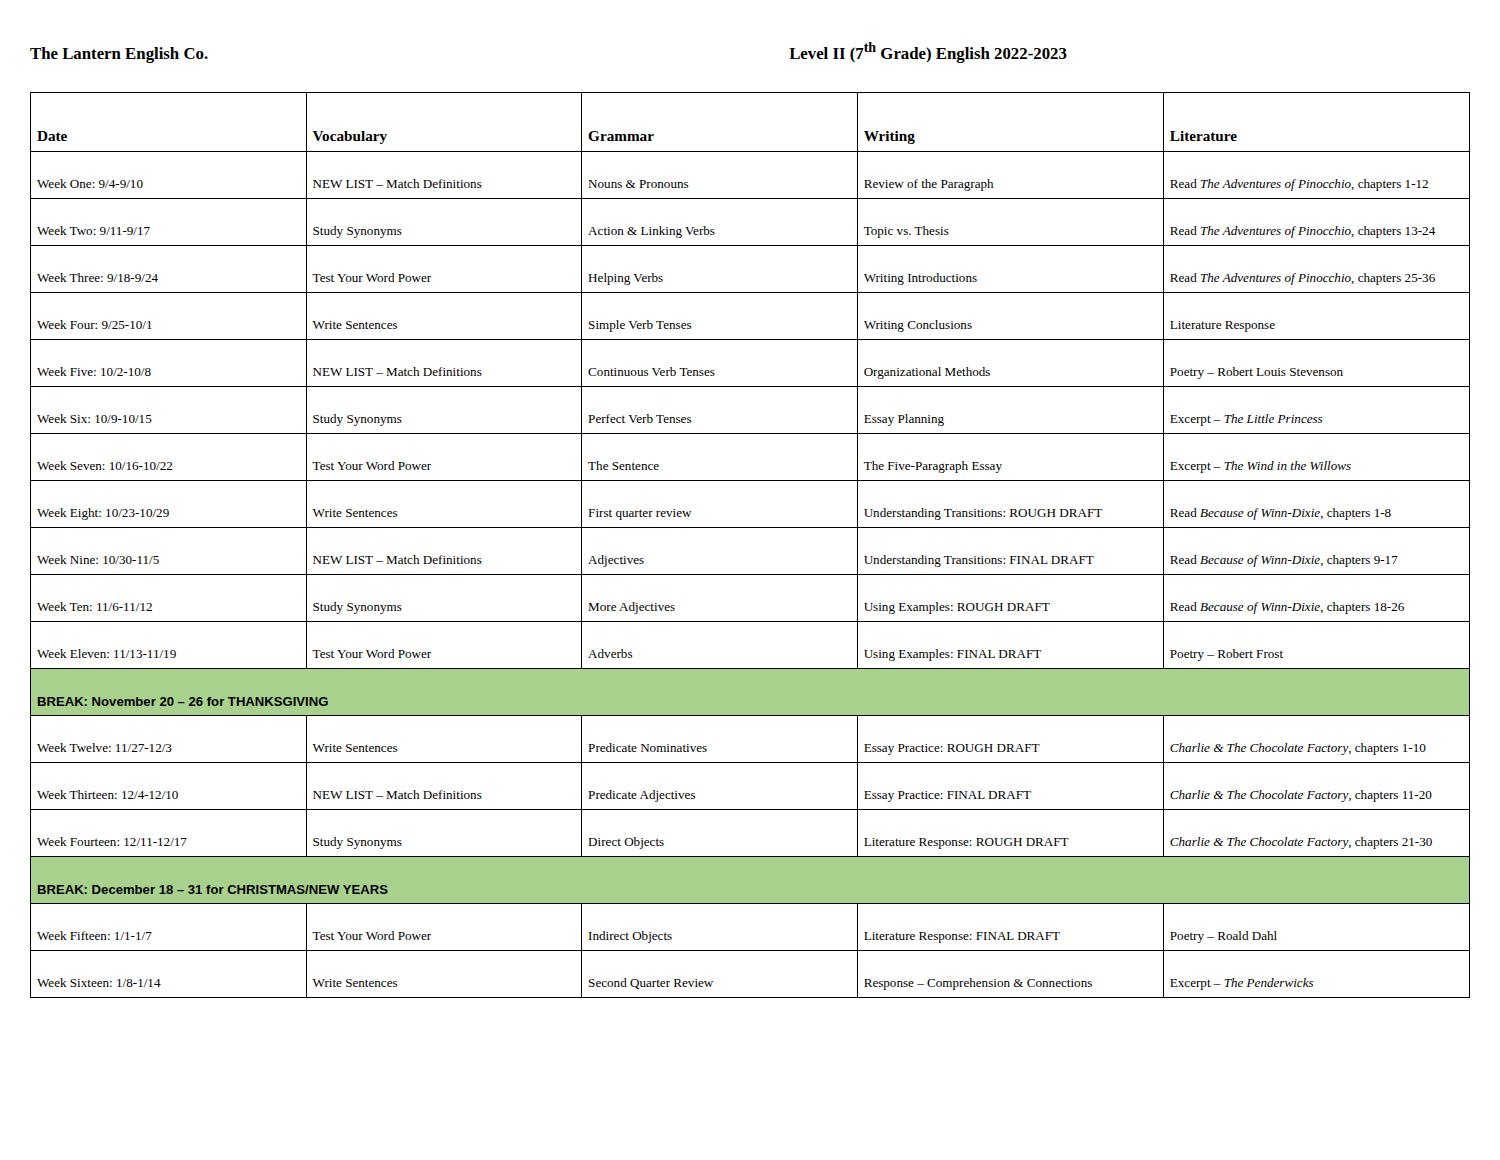The Lantern English Co. Level II (7th Grade) English 2022-2023
| Date | Vocabulary | Grammar | Writing | Literature |
| --- | --- | --- | --- | --- |
| Week One: 9/4-9/10 | NEW LIST – Match Definitions | Nouns & Pronouns | Review of the Paragraph | Read The Adventures of Pinocchio , chapters 1-12 |
| Week Two: 9/11-9/17 | Study Synonyms | Action & Linking Verbs | Topic vs. Thesis | Read The Adventures of Pinocchio , chapters 13-24 |
| Week Three: 9/18-9/24 | Test Your Word Power | Helping Verbs | Writing Introductions | Read The Adventures of Pinocchio , chapters 25-36 |
| Week Four: 9/25-10/1 | Write Sentences | Simple Verb Tenses | Writing Conclusions | Literature Response |
| Week Five: 10/2-10/8 | NEW LIST – Match Definitions | Continuous Verb Tenses | Organizational Methods | Poetry – Robert Louis Stevenson |
| Week Six: 10/9-10/15 | Study Synonyms | Perfect Verb Tenses | Essay Planning | Excerpt – The Little Princess |
| Week Seven: 10/16-10/22 | Test Your Word Power | The Sentence | The Five-Paragraph Essay | Excerpt – The Wind in the Willows |
| Week Eight: 10/23-10/29 | Write Sentences | First quarter review | Understanding Transitions: ROUGH DRAFT | Read Because of Winn-Dixie , chapters 1-8 |
| Week Nine: 10/30-11/5 | NEW LIST – Match Definitions | Adjectives | Understanding Transitions: FINAL DRAFT | Read Because of Winn-Dixie , chapters 9-17 |
| Week Ten: 11/6-11/12 | Study Synonyms | More Adjectives | Using Examples: ROUGH DRAFT | Read Because of Winn-Dixie , chapters 18-26 |
| Week Eleven: 11/13-11/19 | Test Your Word Power | Adverbs | Using Examples: FINAL DRAFT | Poetry – Robert Frost |
| BREAK: November 20 – 26 for THANKSGIVING |
| Week Twelve: 11/27-12/3 | Write Sentences | Predicate Nominatives | Essay Practice: ROUGH DRAFT | Charlie & The Chocolate Factory , chapters 1-10 |
| Week Thirteen: 12/4-12/10 | NEW LIST – Match Definitions | Predicate Adjectives | Essay Practice: FINAL DRAFT | Charlie & The Chocolate Factory , chapters 11-20 |
| Week Fourteen: 12/11-12/17 | Study Synonyms | Direct Objects | Literature Response: ROUGH DRAFT | Charlie & The Chocolate Factory , chapters 21-30 |
| BREAK: December 18 – 31 for CHRISTMAS/NEW YEARS |
| Week Fifteen: 1/1-1/7 | Test Your Word Power | Indirect Objects | Literature Response: FINAL DRAFT | Poetry – Roald Dahl |
| Week Sixteen: 1/8-1/14 | Write Sentences | Second Quarter Review | Response – Comprehension & Connections | Excerpt – The Penderwicks |